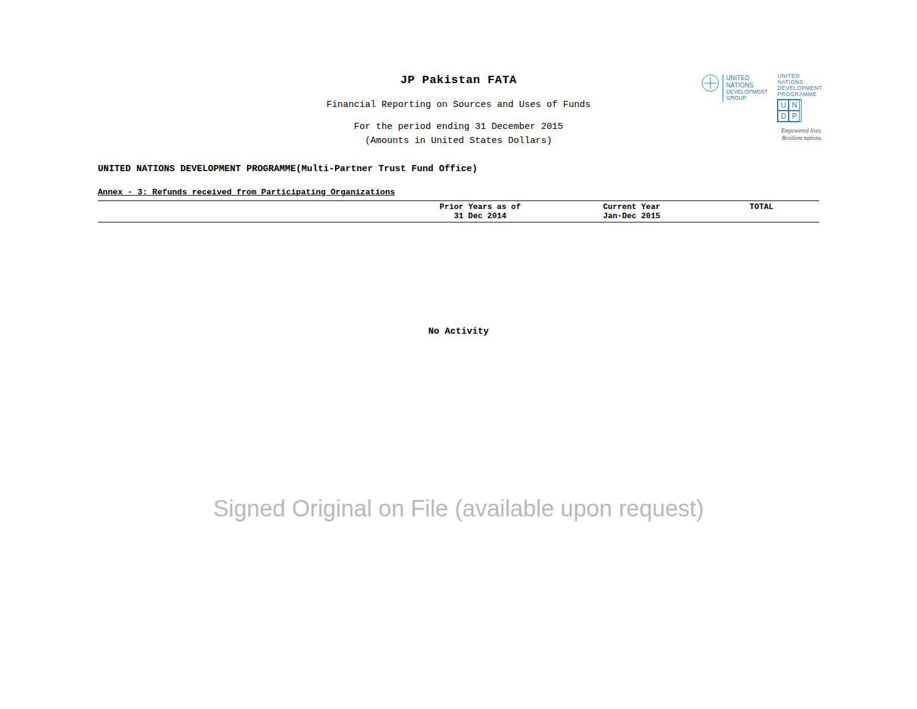UNITED NATIONS
DEVELOPMENT GROUP
UNITED NATIONS
DEVELOPMENT
PROGRAMME
U
N
D
P
Empowered lives.
Resilient nations.
JP Pakistan FATA
Financial Reporting on Sources and Uses of Funds
For the period ending 31 December 2015
(Amounts in United States Dollars)
UNITED NATIONS DEVELOPMENT PROGRAMME(Multi-Partner Trust Fund Office)
Annex - 3: Refunds received from Participating Organizations
| | Prior Years as of 31 Dec 2014 | Current Year Jan-Dec 2015 | TOTAL |
No Activity
Signed Original on File (available upon request)